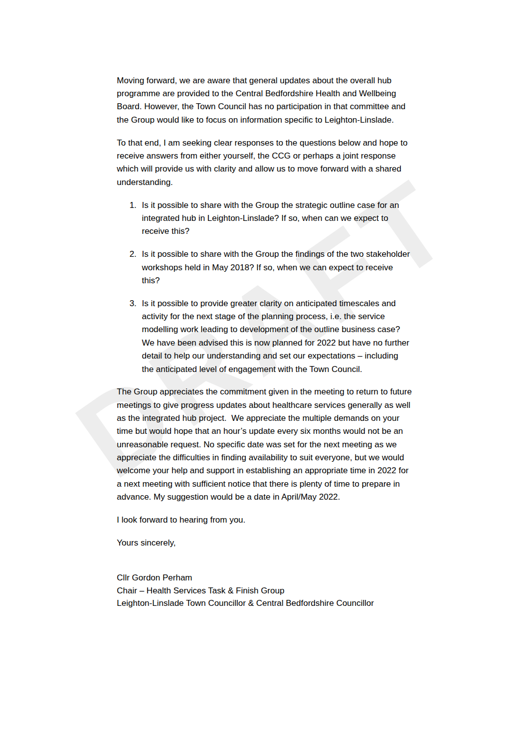DRAFT
Moving forward, we are aware that general updates about the overall hub programme are provided to the Central Bedfordshire Health and Wellbeing Board. However, the Town Council has no participation in that committee and the Group would like to focus on information specific to Leighton-Linslade.
To that end, I am seeking clear responses to the questions below and hope to receive answers from either yourself, the CCG or perhaps a joint response which will provide us with clarity and allow us to move forward with a shared understanding.
Is it possible to share with the Group the strategic outline case for an integrated hub in Leighton-Linslade? If so, when can we expect to receive this?
Is it possible to share with the Group the findings of the two stakeholder workshops held in May 2018? If so, when we can expect to receive this?
Is it possible to provide greater clarity on anticipated timescales and activity for the next stage of the planning process, i.e. the service modelling work leading to development of the outline business case? We have been advised this is now planned for 2022 but have no further detail to help our understanding and set our expectations – including the anticipated level of engagement with the Town Council.
The Group appreciates the commitment given in the meeting to return to future meetings to give progress updates about healthcare services generally as well as the integrated hub project. We appreciate the multiple demands on your time but would hope that an hour’s update every six months would not be an unreasonable request. No specific date was set for the next meeting as we appreciate the difficulties in finding availability to suit everyone, but we would welcome your help and support in establishing an appropriate time in 2022 for a next meeting with sufficient notice that there is plenty of time to prepare in advance. My suggestion would be a date in April/May 2022.
I look forward to hearing from you.
Yours sincerely,
Cllr Gordon Perham
Chair – Health Services Task & Finish Group
Leighton-Linslade Town Councillor & Central Bedfordshire Councillor